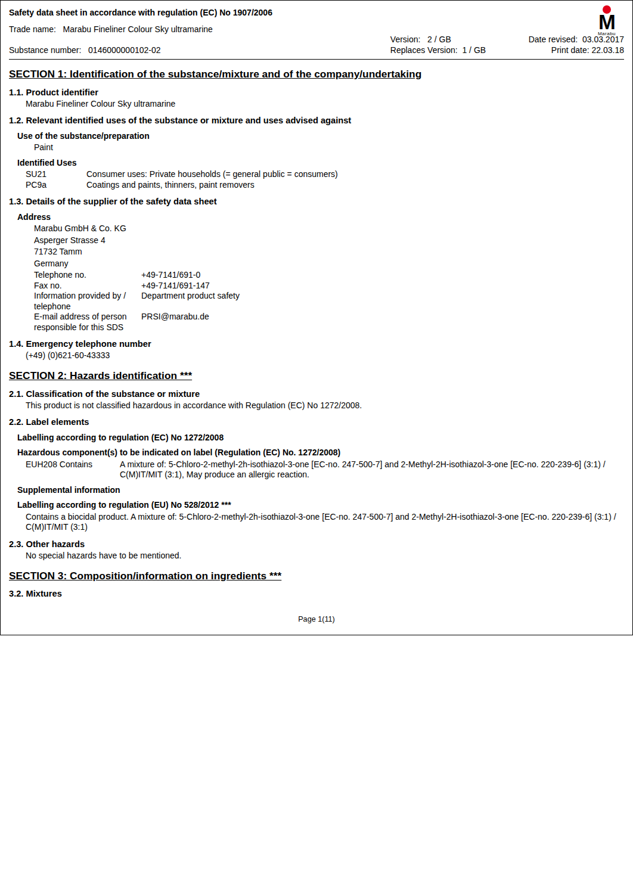M
Marabu
Safety data sheet in accordance with regulation (EC) No 1907/2006
| Trade name: Marabu Fineliner Colour Sky ultramarine | |
| | / Version: 2 / GB / Date revised: 03.03.2017 / |
| Substance number: 0146000000102-02 | / Replaces Version: 1 / GB / Print date: 22.03.18 / |
SECTION 1: Identification of the substance/mixture and of the company/undertaking
1.1. Product identifier
Marabu Fineliner Colour Sky ultramarine
1.2. Relevant identified uses of the substance or mixture and uses advised against
Use of the substance/preparation
Paint
Identified Uses
| SU21 | Consumer uses: Private households (= general public = consumers) |
| PC9a | Coatings and paints, thinners, paint removers |
1.3. Details of the supplier of the safety data sheet
Address
Marabu GmbH & Co. KG
Asperger Strasse 4
71732 Tamm
Germany
| Telephone no. | +49-7141/691-0 |
| Fax no. | +49-7141/691-147 |
| Information provided by / telephone | Department product safety |
| E-mail address of person responsible for this SDS | PRSI@marabu.de |
1.4. Emergency telephone number
(+49) (0)621-60-43333
SECTION 2: Hazards identification ***
2.1. Classification of the substance or mixture
This product is not classified hazardous in accordance with Regulation (EC) No 1272/2008.
2.2. Label elements
Labelling according to regulation (EC) No 1272/2008
Hazardous component(s) to be indicated on label (Regulation (EC) No. 1272/2008)
| EUH208 Contains | A mixture of: 5-Chloro-2-methyl-2h-isothiazol-3-one [EC-no. 247-500-7] and 2-Methyl-2H-isothiazol-3-one [EC-no. 220-239-6] (3:1) / C(M)IT/MIT (3:1), May produce an allergic reaction. |
Supplemental information
Labelling according to regulation (EU) No 528/2012 ***
Contains a biocidal product. A mixture of: 5-Chloro-2-methyl-2h-isothiazol-3-one [EC-no. 247-500-7] and 2-Methyl-2H-isothiazol-3-one [EC-no. 220-239-6] (3:1) / C(M)IT/MIT (3:1)
2.3. Other hazards
No special hazards have to be mentioned.
SECTION 3: Composition/information on ingredients ***
3.2. Mixtures
Page 1(11)